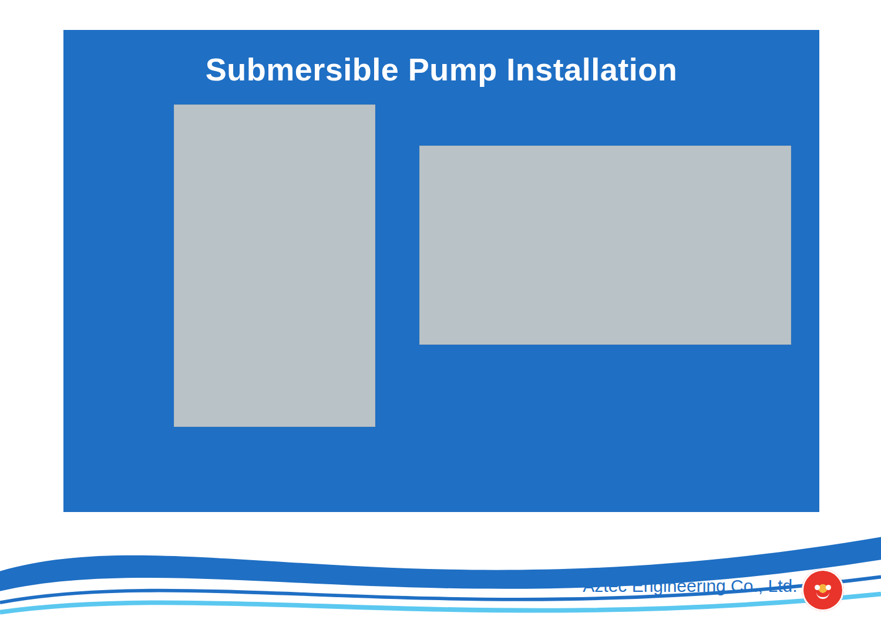Submersible Pump Installation
Aztec Engineering Co., Ltd.